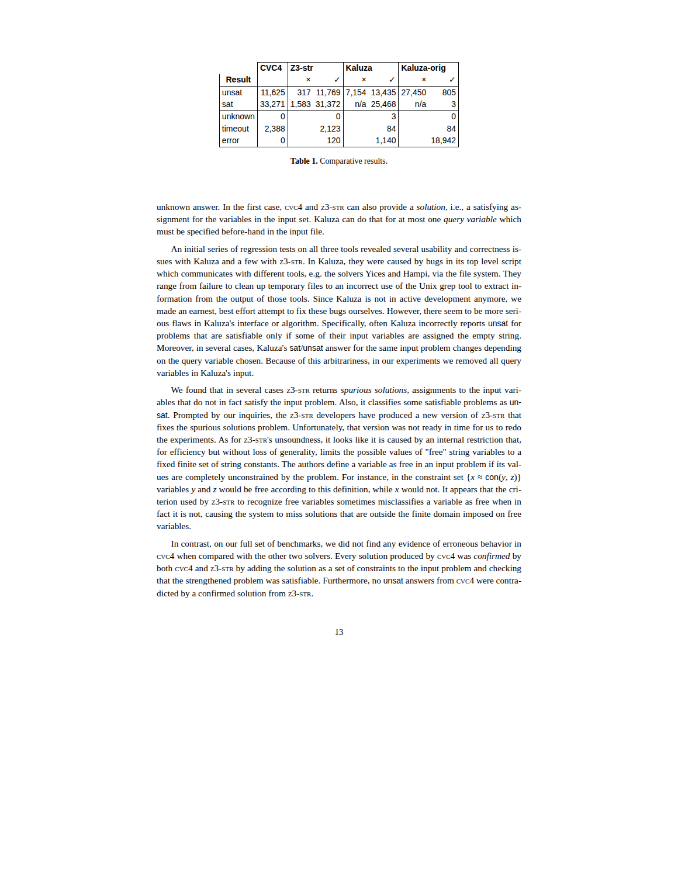| | CVC4 | Z3-str | Kaluza | Kaluza-orig |
| --- | --- | --- | --- | --- |
| Result | | × | ✓ | × | ✓ | × | ✓ |
| unsat | 11,625 | 317 | 11,769 | 7,154 | 13,435 | 27,450 | 805 |
| sat | 33,271 | 1,583 | 31,372 | n/a | 25,468 | n/a | 3 |
| unknown | 0 | | 0 | | 3 | | 0 |
| timeout | 2,388 | | 2,123 | | 84 | | 84 |
| error | 0 | | 120 | | 1,140 | | 18,942 |
Table 1. Comparative results.
unknown answer. In the first case, cvc4 and z3-str can also provide a solution, i.e., a satisfying assignment for the variables in the input set. Kaluza can do that for at most one query variable which must be specified before-hand in the input file.
An initial series of regression tests on all three tools revealed several usability and correctness issues with Kaluza and a few with z3-str. In Kaluza, they were caused by bugs in its top level script which communicates with different tools, e.g. the solvers Yices and Hampi, via the file system. They range from failure to clean up temporary files to an incorrect use of the Unix grep tool to extract information from the output of those tools. Since Kaluza is not in active development anymore, we made an earnest, best effort attempt to fix these bugs ourselves. However, there seem to be more serious flaws in Kaluza's interface or algorithm. Specifically, often Kaluza incorrectly reports unsat for problems that are satisfiable only if some of their input variables are assigned the empty string. Moreover, in several cases, Kaluza's sat/unsat answer for the same input problem changes depending on the query variable chosen. Because of this arbitrariness, in our experiments we removed all query variables in Kaluza's input.
We found that in several cases z3-str returns spurious solutions, assignments to the input variables that do not in fact satisfy the input problem. Also, it classifies some satisfiable problems as unsat. Prompted by our inquiries, the z3-str developers have produced a new version of z3-str that fixes the spurious solutions problem. Unfortunately, that version was not ready in time for us to redo the experiments. As for z3-str's unsoundness, it looks like it is caused by an internal restriction that, for efficiency but without loss of generality, limits the possible values of "free" string variables to a fixed finite set of string constants. The authors define a variable as free in an input problem if its values are completely unconstrained by the problem. For instance, in the constraint set {x ≈ con(y, z)} variables y and z would be free according to this definition, while x would not. It appears that the criterion used by z3-str to recognize free variables sometimes misclassifies a variable as free when in fact it is not, causing the system to miss solutions that are outside the finite domain imposed on free variables.
In contrast, on our full set of benchmarks, we did not find any evidence of erroneous behavior in cvc4 when compared with the other two solvers. Every solution produced by cvc4 was confirmed by both cvc4 and z3-str by adding the solution as a set of constraints to the input problem and checking that the strengthened problem was satisfiable. Furthermore, no unsat answers from cvc4 were contradicted by a confirmed solution from z3-str.
13